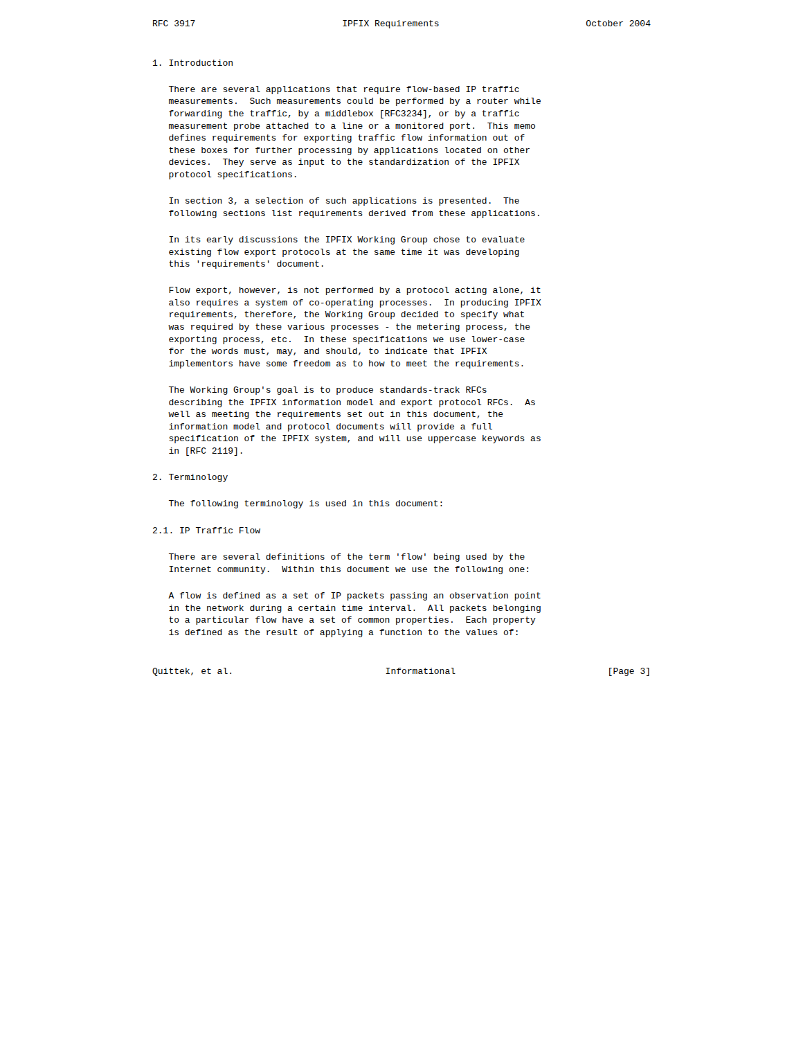RFC 3917 IPFIX Requirements October 2004
1. Introduction
There are several applications that require flow-based IP traffic measurements. Such measurements could be performed by a router while forwarding the traffic, by a middlebox [RFC3234], or by a traffic measurement probe attached to a line or a monitored port. This memo defines requirements for exporting traffic flow information out of these boxes for further processing by applications located on other devices. They serve as input to the standardization of the IPFIX protocol specifications.
In section 3, a selection of such applications is presented. The following sections list requirements derived from these applications.
In its early discussions the IPFIX Working Group chose to evaluate existing flow export protocols at the same time it was developing this 'requirements' document.
Flow export, however, is not performed by a protocol acting alone, it also requires a system of co-operating processes. In producing IPFIX requirements, therefore, the Working Group decided to specify what was required by these various processes - the metering process, the exporting process, etc. In these specifications we use lower-case for the words must, may, and should, to indicate that IPFIX implementors have some freedom as to how to meet the requirements.
The Working Group's goal is to produce standards-track RFCs describing the IPFIX information model and export protocol RFCs. As well as meeting the requirements set out in this document, the information model and protocol documents will provide a full specification of the IPFIX system, and will use uppercase keywords as in [RFC 2119].
2. Terminology
The following terminology is used in this document:
2.1. IP Traffic Flow
There are several definitions of the term 'flow' being used by the Internet community. Within this document we use the following one:
A flow is defined as a set of IP packets passing an observation point in the network during a certain time interval. All packets belonging to a particular flow have a set of common properties. Each property is defined as the result of applying a function to the values of:
Quittek, et al. Informational [Page 3]